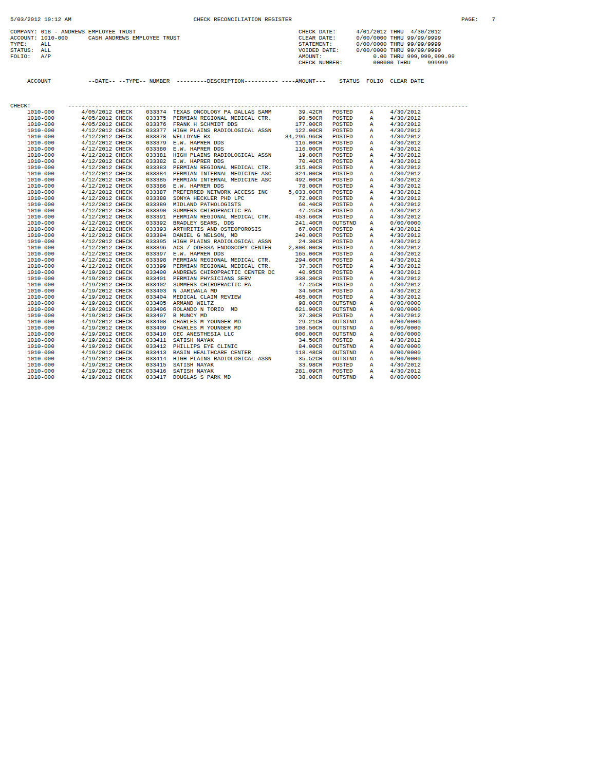5/03/2012 10:12 AM CHECK RECONCILIATION REGISTER PAGE: 7 COMPANY: 018 - ANDREWS EMPLOYEE TRUST CHECK DATE: 4/01/2012 THRU 4/30/2012 ACCOUNT: 1010-000 CASH ANDREWS EMPLOYEE TRUST CLEAR DATE: 0/00/0000 THRU 99/99/9999 TYPE: ALL STATEMENT: 0/00/0000 THRU 99/99/9999 STATUS: ALL VOIDED DATE: 0/00/0000 THRU 99/99/9999 FOLIO: A/P AMOUNT: 0.00 THRU 999,999,999.99 CHECK NUMBER: 000000 THRU 999999 ACCOUNT --DATE-- --TYPE-- NUMBER ---------DESCRIPTION---------- ----AMOUNT--- STATUS FOLIO CLEAR DATE CHECK: ---------------------------------------------------------------------------------------------------------------------- 1010-000 4/05/2012 CHECK 033374 TEXAS ONCOLOGY PA DALLAS SAMM 39.42CR POSTED A 4/30/2012 1010-000 4/05/2012 CHECK 033375 PERMIAN REGIONAL MEDICAL CTR. 90.50CR POSTED A 4/30/2012 1010-000 4/05/2012 CHECK 033376 FRANK H SCHMIDT DDS 177.00CR POSTED A 4/30/2012 1010-000 4/12/2012 CHECK 033377 HIGH PLAINS RADIOLOGICAL ASSN 122.00CR POSTED A 4/30/2012 1010-000 4/12/2012 CHECK 033378 WELLDYNE RX 34,296.96CR POSTED A 4/30/2012 1010-000 4/12/2012 CHECK 033379 E.W. HAPRER DDS 116.00CR POSTED A 4/30/2012 1010-000 4/12/2012 CHECK 033380 E.W. HAPRER DDS 116.00CR POSTED A 4/30/2012 1010-000 4/12/2012 CHECK 033381 HIGH PLAINS RADIOLOGICAL ASSN 19.80CR POSTED A 4/30/2012 1010-000 4/12/2012 CHECK 033382 E.W. HAPRER DDS 70.40CR POSTED A 4/30/2012 1010-000 4/12/2012 CHECK 033383 PERMIAN REGIONAL MEDICAL CTR. 315.00CR POSTED A 4/30/2012 1010-000 4/12/2012 CHECK 033384 PERMIAN INTERNAL MEDICINE ASC 324.00CR POSTED A 4/30/2012 1010-000 4/12/2012 CHECK 033385 PERMIAN INTERNAL MEDICINE ASC 492.00CR POSTED A 4/30/2012 1010-000 4/12/2012 CHECK 033386 E.W. HAPRER DDS 78.00CR POSTED A 4/30/2012 1010-000 4/12/2012 CHECK 033387 PREFERRED NETWORK ACCESS INC 5,033.00CR POSTED A 4/30/2012 1010-000 4/12/2012 CHECK 033388 SONYA HECKLER PHD LPC 72.00CR POSTED A 4/30/2012 1010-000 4/12/2012 CHECK 033389 MIDLAND PATHOLOGISTS 60.40CR POSTED A 4/30/2012 1010-000 4/12/2012 CHECK 033390 SUMMERS CHIROPRACTIC PA 47.25CR POSTED A 4/30/2012 1010-000 4/12/2012 CHECK 033391 PERMIAN REGIONAL MEDICAL CTR. 453.60CR POSTED A 4/30/2012 1010-000 4/12/2012 CHECK 033392 BRADLEY SEARS, DDS 241.40CR OUTSTND A 0/00/0000 1010-000 4/12/2012 CHECK 033393 ARTHRITIS AND OSTEOPOROSIS 67.00CR POSTED A 4/30/2012 1010-000 4/12/2012 CHECK 033394 DANIEL G NELSON, MD 240.00CR POSTED A 4/30/2012 1010-000 4/12/2012 CHECK 033395 HIGH PLAINS RADIOLOGICAL ASSN 24.30CR POSTED A 4/30/2012 1010-000 4/12/2012 CHECK 033396 ACS / ODESSA ENDOSCOPY CENTER 2,800.00CR POSTED A 4/30/2012 1010-000 4/12/2012 CHECK 033397 E.W. HAPRER DDS 165.00CR POSTED A 4/30/2012 1010-000 4/12/2012 CHECK 033398 PERMIAN REGIONAL MEDICAL CTR. 294.60CR POSTED A 4/30/2012 1010-000 4/12/2012 CHECK 033399 PERMIAN REGIONAL MEDICAL CTR. 37.30CR POSTED A 4/30/2012 1010-000 4/19/2012 CHECK 033400 ANDREWS CHIROPRACTIC CENTER DC 40.95CR POSTED A 4/30/2012 1010-000 4/19/2012 CHECK 033401 PERMIAN PHYSICIANS SERV 338.30CR POSTED A 4/30/2012 1010-000 4/19/2012 CHECK 033402 SUMMERS CHIROPRACTIC PA 47.25CR POSTED A 4/30/2012 1010-000 4/19/2012 CHECK 033403 N JARIWALA MD 34.50CR POSTED A 4/30/2012 1010-000 4/19/2012 CHECK 033404 MEDICAL CLAIM REVIEW 465.00CR POSTED A 4/30/2012 1010-000 4/19/2012 CHECK 033405 ARMAND WILTZ 98.00CR OUTSTND A 0/00/0000 1010-000 4/19/2012 CHECK 033406 ROLANDO N TORIO MD 621.90CR OUTSTND A 0/00/0000 1010-000 4/19/2012 CHECK 033407 B MUNCY MD 37.30CR POSTED A 4/30/2012 1010-000 4/19/2012 CHECK 033408 CHARLES M YOUNGER MD 29.21CR OUTSTND A 0/00/0000 1010-000 4/19/2012 CHECK 033409 CHARLES M YOUNGER MD 108.50CR OUTSTND A 0/00/0000 1010-000 4/19/2012 CHECK 033410 OEC ANESTHESIA LLC 600.00CR OUTSTND A 0/00/0000 1010-000 4/19/2012 CHECK 033411 SATISH NAYAK 34.50CR POSTED A 4/30/2012 1010-000 4/19/2012 CHECK 033412 PHILLIPS EYE CLINIC 84.00CR OUTSTND A 0/00/0000 1010-000 4/19/2012 CHECK 033413 BASIN HEALTHCARE CENTER 118.48CR OUTSTND A 0/00/0000 1010-000 4/19/2012 CHECK 033414 HIGH PLAINS RADIOLOGICAL ASSN 35.52CR OUTSTND A 0/00/0000 1010-000 4/19/2012 CHECK 033415 SATISH NAYAK 33.98CR POSTED A 4/30/2012 1010-000 4/19/2012 CHECK 033416 SATISH NAYAK 281.09CR POSTED A 4/30/2012 1010-000 4/19/2012 CHECK 033417 DOUGLAS S PARK MD 38.00CR OUTSTND A 0/00/0000